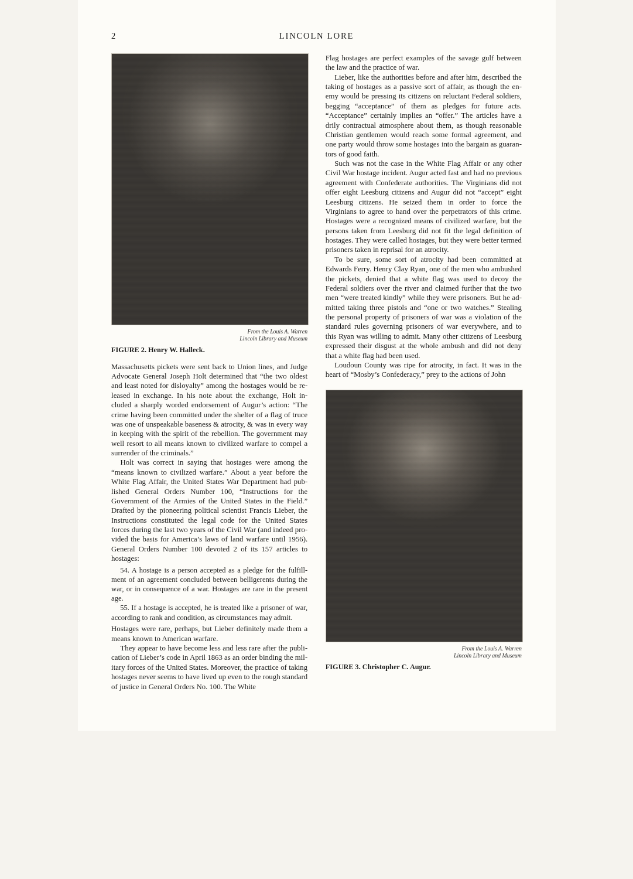2 LINCOLN LORE
From the Louis A. Warren
Lincoln Library and Museum
FIGURE 2. Henry W. Halleck.
Massachusetts pickets were sent back to Union lines, and Judge Advocate General Joseph Holt determined that “the two oldest and least noted for disloyalty” among the hostages would be released in exchange. In his note about the exchange, Holt included a sharply worded endorsement of Augur’s action: “The crime having been committed under the shelter of a flag of truce was one of unspeakable baseness & atrocity, & was in every way in keeping with the spirit of the rebellion. The government may well resort to all means known to civilized warfare to compel a surrender of the criminals.”
Holt was correct in saying that hostages were among the “means known to civilized warfare.” About a year before the White Flag Affair, the United States War Department had published General Orders Number 100, “Instructions for the Government of the Armies of the United States in the Field.” Drafted by the pioneering political scientist Francis Lieber, the Instructions constituted the legal code for the United States forces during the last two years of the Civil War (and indeed provided the basis for America’s laws of land warfare until 1956). General Orders Number 100 devoted 2 of its 157 articles to hostages:
54. A hostage is a person accepted as a pledge for the fulfillment of an agreement concluded between belligerents during the war, or in consequence of a war. Hostages are rare in the present age.
55. If a hostage is accepted, he is treated like a prisoner of war, according to rank and condition, as circumstances may admit.
Hostages were rare, perhaps, but Lieber definitely made them a means known to American warfare.
They appear to have become less and less rare after the publication of Lieber’s code in April 1863 as an order binding the military forces of the United States. Moreover, the practice of taking hostages never seems to have lived up even to the rough standard of justice in General Orders No. 100. The White
Flag hostages are perfect examples of the savage gulf between the law and the practice of war.
Lieber, like the authorities before and after him, described the taking of hostages as a passive sort of affair, as though the enemy would be pressing its citizens on reluctant Federal soldiers, begging “acceptance” of them as pledges for future acts. “Acceptance” certainly implies an “offer.” The articles have a drily contractual atmosphere about them, as though reasonable Christian gentlemen would reach some formal agreement, and one party would throw some hostages into the bargain as guarantors of good faith.
Such was not the case in the White Flag Affair or any other Civil War hostage incident. Augur acted fast and had no previous agreement with Confederate authorities. The Virginians did not offer eight Leesburg citizens and Augur did not “accept” eight Leesburg citizens. He seized them in order to force the Virginians to agree to hand over the perpetrators of this crime. Hostages were a recognized means of civilized warfare, but the persons taken from Leesburg did not fit the legal definition of hostages. They were called hostages, but they were better termed prisoners taken in reprisal for an atrocity.
To be sure, some sort of atrocity had been committed at Edwards Ferry. Henry Clay Ryan, one of the men who ambushed the pickets, denied that a white flag was used to decoy the Federal soldiers over the river and claimed further that the two men “were treated kindly” while they were prisoners. But he admitted taking three pistols and “one or two watches.” Stealing the personal property of prisoners of war was a violation of the standard rules governing prisoners of war everywhere, and to this Ryan was willing to admit. Many other citizens of Leesburg expressed their disgust at the whole ambush and did not deny that a white flag had been used.
Loudoun County was ripe for atrocity, in fact. It was in the heart of “Mosby’s Confederacy,” prey to the actions of John
From the Louis A. Warren
Lincoln Library and Museum
FIGURE 3. Christopher C. Augur.